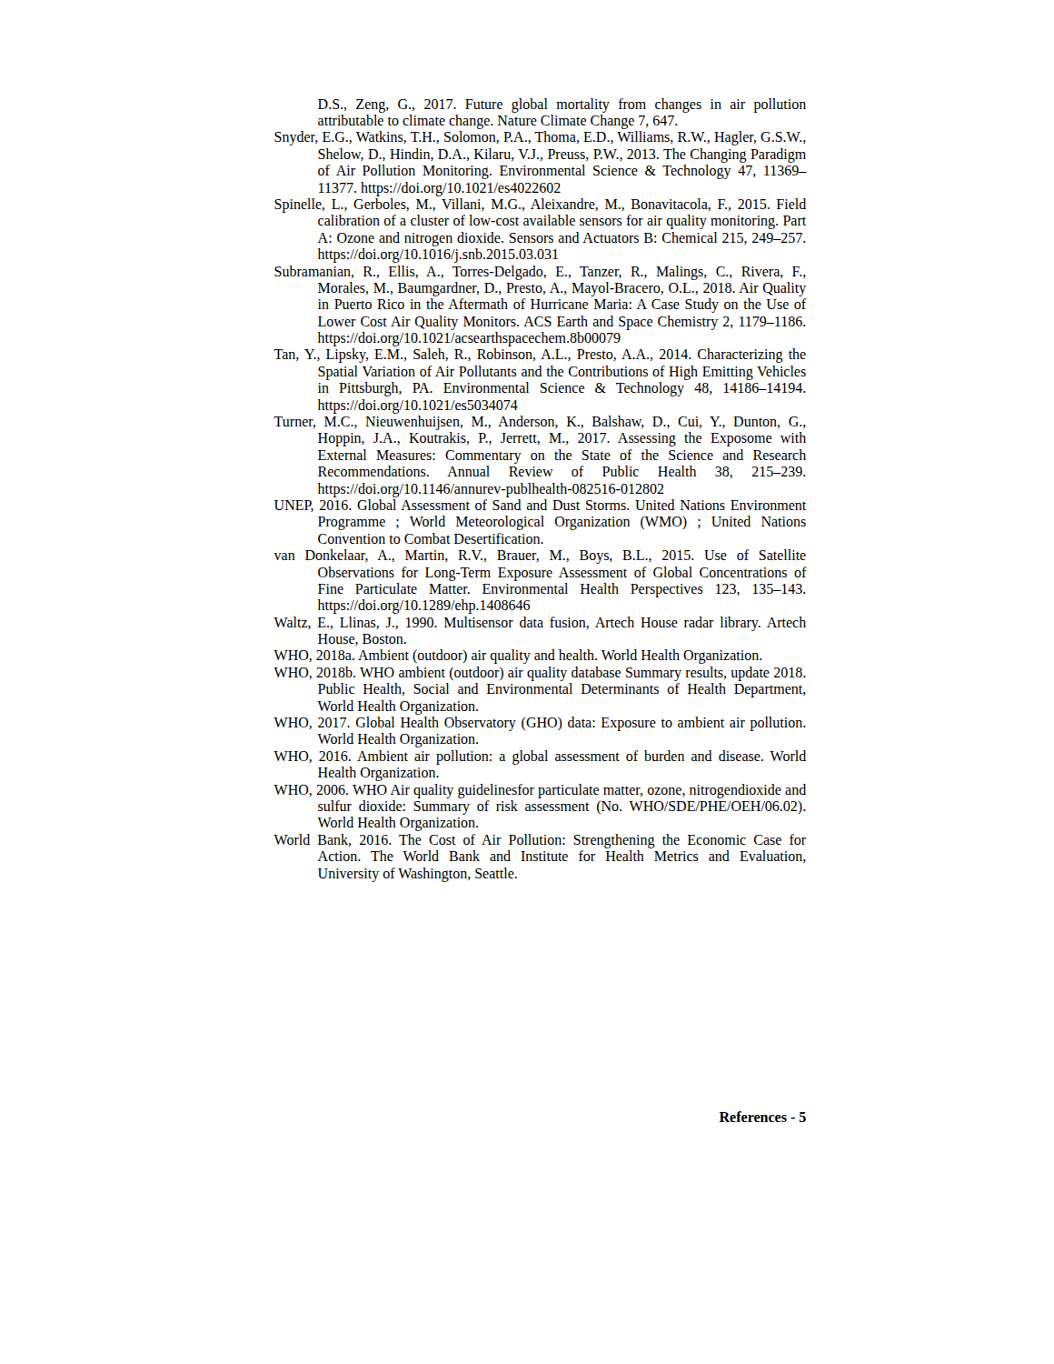D.S., Zeng, G., 2017. Future global mortality from changes in air pollution attributable to climate change. Nature Climate Change 7, 647.
Snyder, E.G., Watkins, T.H., Solomon, P.A., Thoma, E.D., Williams, R.W., Hagler, G.S.W., Shelow, D., Hindin, D.A., Kilaru, V.J., Preuss, P.W., 2013. The Changing Paradigm of Air Pollution Monitoring. Environmental Science & Technology 47, 11369–11377. https://doi.org/10.1021/es4022602
Spinelle, L., Gerboles, M., Villani, M.G., Aleixandre, M., Bonavitacola, F., 2015. Field calibration of a cluster of low-cost available sensors for air quality monitoring. Part A: Ozone and nitrogen dioxide. Sensors and Actuators B: Chemical 215, 249–257. https://doi.org/10.1016/j.snb.2015.03.031
Subramanian, R., Ellis, A., Torres-Delgado, E., Tanzer, R., Malings, C., Rivera, F., Morales, M., Baumgardner, D., Presto, A., Mayol-Bracero, O.L., 2018. Air Quality in Puerto Rico in the Aftermath of Hurricane Maria: A Case Study on the Use of Lower Cost Air Quality Monitors. ACS Earth and Space Chemistry 2, 1179–1186. https://doi.org/10.1021/acsearthspacechem.8b00079
Tan, Y., Lipsky, E.M., Saleh, R., Robinson, A.L., Presto, A.A., 2014. Characterizing the Spatial Variation of Air Pollutants and the Contributions of High Emitting Vehicles in Pittsburgh, PA. Environmental Science & Technology 48, 14186–14194. https://doi.org/10.1021/es5034074
Turner, M.C., Nieuwenhuijsen, M., Anderson, K., Balshaw, D., Cui, Y., Dunton, G., Hoppin, J.A., Koutrakis, P., Jerrett, M., 2017. Assessing the Exposome with External Measures: Commentary on the State of the Science and Research Recommendations. Annual Review of Public Health 38, 215–239. https://doi.org/10.1146/annurev-publhealth-082516-012802
UNEP, 2016. Global Assessment of Sand and Dust Storms. United Nations Environment Programme ; World Meteorological Organization (WMO) ; United Nations Convention to Combat Desertification.
van Donkelaar, A., Martin, R.V., Brauer, M., Boys, B.L., 2015. Use of Satellite Observations for Long-Term Exposure Assessment of Global Concentrations of Fine Particulate Matter. Environmental Health Perspectives 123, 135–143. https://doi.org/10.1289/ehp.1408646
Waltz, E., Llinas, J., 1990. Multisensor data fusion, Artech House radar library. Artech House, Boston.
WHO, 2018a. Ambient (outdoor) air quality and health. World Health Organization.
WHO, 2018b. WHO ambient (outdoor) air quality database Summary results, update 2018. Public Health, Social and Environmental Determinants of Health Department, World Health Organization.
WHO, 2017. Global Health Observatory (GHO) data: Exposure to ambient air pollution. World Health Organization.
WHO, 2016. Ambient air pollution: a global assessment of burden and disease. World Health Organization.
WHO, 2006. WHO Air quality guidelinesfor particulate matter, ozone, nitrogendioxide and sulfur dioxide: Summary of risk assessment (No. WHO/SDE/PHE/OEH/06.02). World Health Organization.
World Bank, 2016. The Cost of Air Pollution: Strengthening the Economic Case for Action. The World Bank and Institute for Health Metrics and Evaluation, University of Washington, Seattle.
References - 5